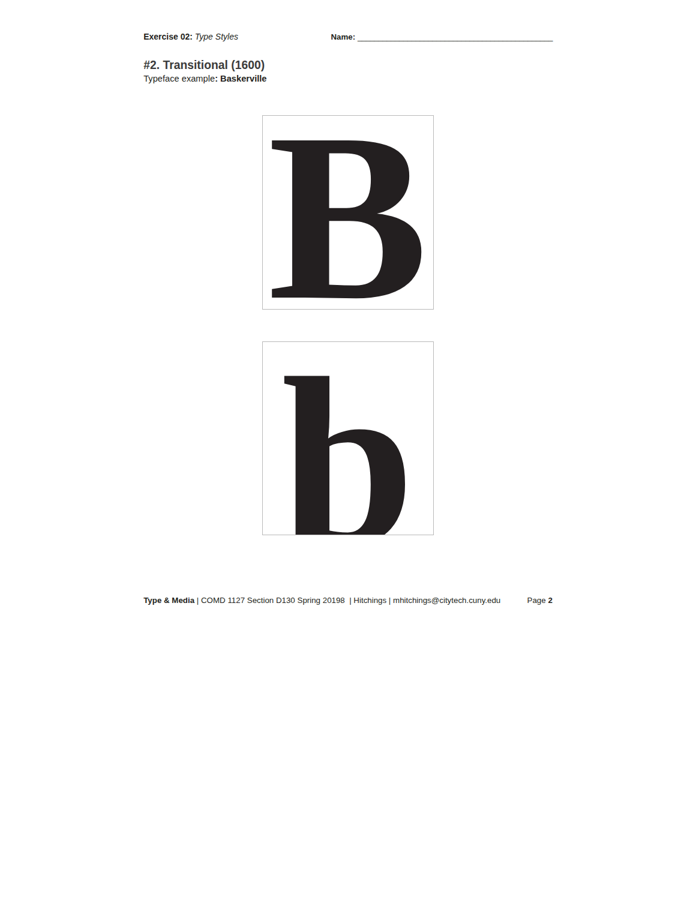Exercise 02: Type Styles
Name: _______________________________________________
#2. Transitional (1600)
Typeface example: Baskerville
B
b
Type & Media | COMD 1127 Section D130 Spring 20198 | Hitchings | mhitchings@citytech.cuny.edu
Page 2